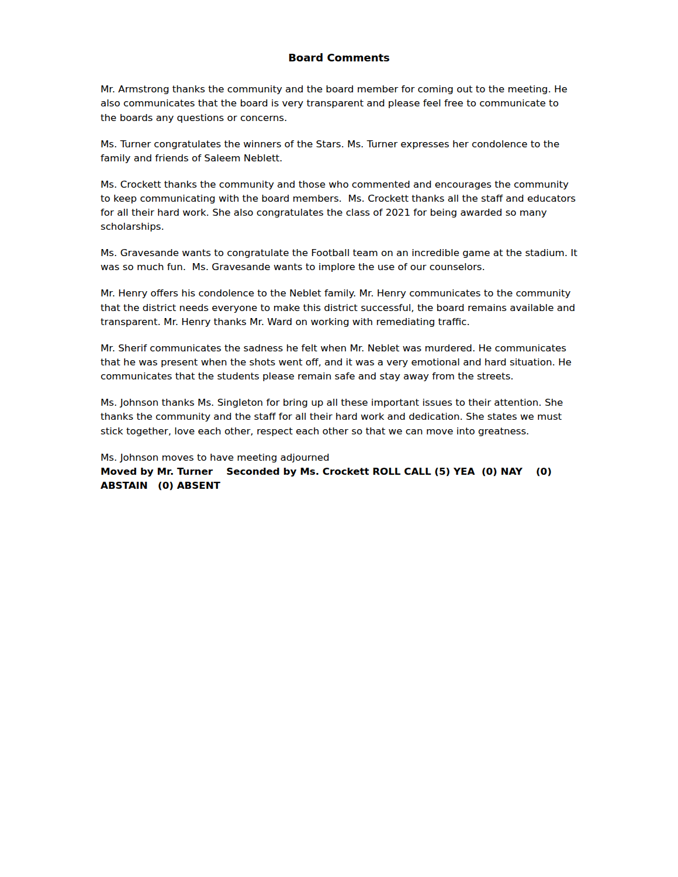Board Comments
Mr. Armstrong thanks the community and the board member for coming out to the meeting. He also communicates that the board is very transparent and please feel free to communicate to the boards any questions or concerns.
Ms. Turner congratulates the winners of the Stars. Ms. Turner expresses her condolence to the family and friends of Saleem Neblett.
Ms. Crockett thanks the community and those who commented and encourages the community to keep communicating with the board members. Ms. Crockett thanks all the staff and educators for all their hard work. She also congratulates the class of 2021 for being awarded so many scholarships.
Ms. Gravesande wants to congratulate the Football team on an incredible game at the stadium. It was so much fun. Ms. Gravesande wants to implore the use of our counselors.
Mr. Henry offers his condolence to the Neblet family. Mr. Henry communicates to the community that the district needs everyone to make this district successful, the board remains available and transparent. Mr. Henry thanks Mr. Ward on working with remediating traffic.
Mr. Sherif communicates the sadness he felt when Mr. Neblet was murdered. He communicates that he was present when the shots went off, and it was a very emotional and hard situation. He communicates that the students please remain safe and stay away from the streets.
Ms. Johnson thanks Ms. Singleton for bring up all these important issues to their attention. She thanks the community and the staff for all their hard work and dedication. She states we must stick together, love each other, respect each other so that we can move into greatness.
Ms. Johnson moves to have meeting adjourned
Moved by Mr. Turner Seconded by Ms. Crockett ROLL CALL (5) YEA (0) NAY (0) ABSTAIN (0) ABSENT